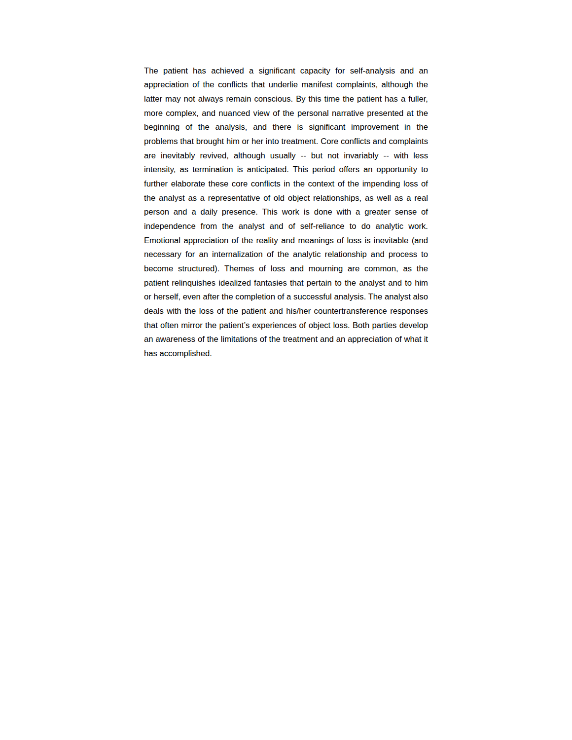The patient has achieved a significant capacity for self-analysis and an appreciation of the conflicts that underlie manifest complaints, although the latter may not always remain conscious. By this time the patient has a fuller, more complex, and nuanced view of the personal narrative presented at the beginning of the analysis, and there is significant improvement in the problems that brought him or her into treatment. Core conflicts and complaints are inevitably revived, although usually -- but not invariably -- with less intensity, as termination is anticipated. This period offers an opportunity to further elaborate these core conflicts in the context of the impending loss of the analyst as a representative of old object relationships, as well as a real person and a daily presence. This work is done with a greater sense of independence from the analyst and of self-reliance to do analytic work. Emotional appreciation of the reality and meanings of loss is inevitable (and necessary for an internalization of the analytic relationship and process to become structured). Themes of loss and mourning are common, as the patient relinquishes idealized fantasies that pertain to the analyst and to him or herself, even after the completion of a successful analysis. The analyst also deals with the loss of the patient and his/her countertransference responses that often mirror the patient’s experiences of object loss. Both parties develop an awareness of the limitations of the treatment and an appreciation of what it has accomplished.